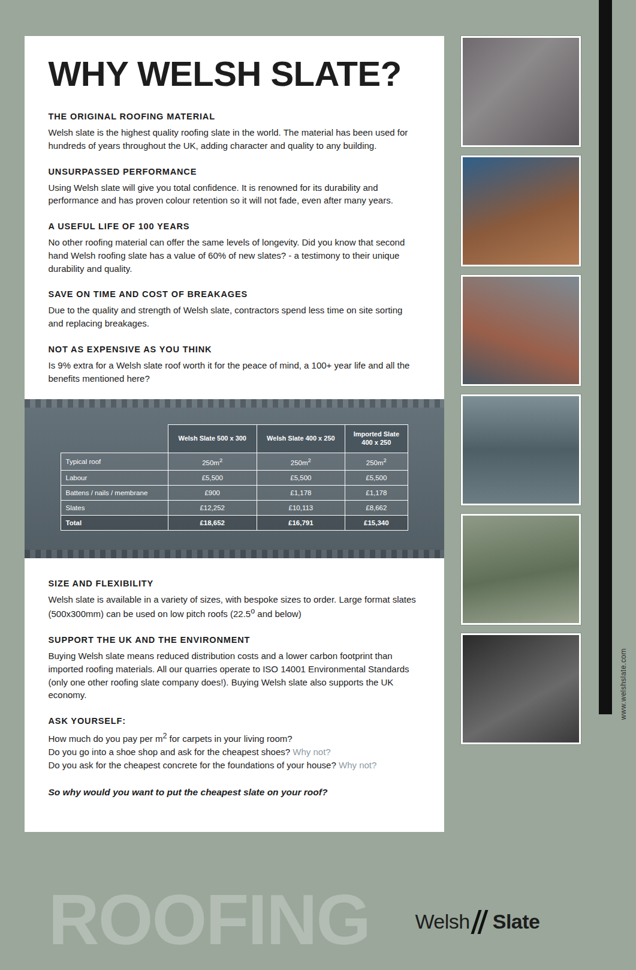www.welshslate.com
WHY WELSH SLATE?
The original roofing material
Welsh slate is the highest quality roofing slate in the world. The material has been used for hundreds of years throughout the UK, adding character and quality to any building.
Unsurpassed performance
Using Welsh slate will give you total confidence. It is renowned for its durability and performance and has proven colour retention so it will not fade, even after many years.
A useful life of 100 years
No other roofing material can offer the same levels of longevity. Did you know that second hand Welsh roofing slate has a value of 60% of new slates? - a testimony to their unique durability and quality.
Save on time and cost of breakages
Due to the quality and strength of Welsh slate, contractors spend less time on site sorting and replacing breakages.
Not as expensive as you think
Is 9% extra for a Welsh slate roof worth it for the peace of mind, a 100+ year life and all the benefits mentioned here?
| | Welsh Slate 500 x 300 | Welsh Slate 400 x 250 | Imported Slate 400 x 250 |
| --- | --- | --- | --- |
| Typical roof | 250m 2 | 250m 2 | 250m 2 |
| Labour | £5,500 | £5,500 | £5,500 |
| Battens / nails / membrane | £900 | £1,178 | £1,178 |
| Slates | £12,252 | £10,113 | £8,662 |
| Total | £18,652 | £16,791 | £15,340 |
Size and flexibility
Welsh slate is available in a variety of sizes, with bespoke sizes to order. Large format slates (500x300mm) can be used on low pitch roofs (22.5o and below)
Support the UK and the environment
Buying Welsh slate means reduced distribution costs and a lower carbon footprint than imported roofing materials. All our quarries operate to ISO 14001 Environmental Standards (only one other roofing slate company does!). Buying Welsh slate also supports the UK economy.
Ask yourself:
How much do you pay per m2 for carpets in your living room?
Do you go into a shoe shop and ask for the cheapest shoes? Why not?
Do you ask for the cheapest concrete for the foundations of your house? Why not?
So why would you want to put the cheapest slate on your roof?
ROOFING
Welsh Slate